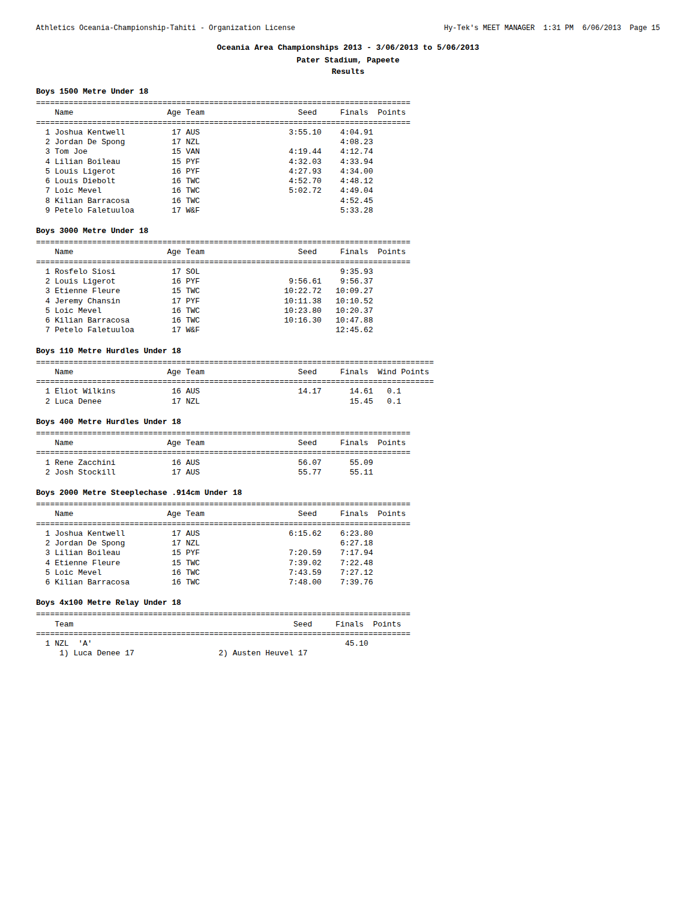Athletics Oceania-Championship-Tahiti - Organization License Hy-Tek's MEET MANAGER 1:31 PM 6/06/2013 Page 15
Oceania Area Championships 2013 - 3/06/2013 to 5/06/2013
Pater Stadium, Papeete
Results
Boys 1500 Metre Under 18
================================================================================
    Name                    Age Team                    Seed     Finals  Points
================================================================================
  1 Joshua Kentwell          17 AUS                   3:55.10    4:04.91
  2 Jordan De Spong          17 NZL                              4:08.23
  3 Tom Joe                  15 VAN                   4:19.44    4:12.74
  4 Lilian Boileau           15 PYF                   4:32.03    4:33.94
  5 Louis Ligerot            16 PYF                   4:27.93    4:34.00
  6 Louis Diebolt            16 TWC                   4:52.70    4:48.12
  7 Loic Mevel               16 TWC                   5:02.72    4:49.04
  8 Kilian Barracosa         16 TWC                              4:52.45
  9 Petelo Faletuuloa        17 W&F                              5:33.28
Boys 3000 Metre Under 18
================================================================================
    Name                    Age Team                    Seed     Finals  Points
================================================================================
  1 Rosfelo Siosi            17 SOL                              9:35.93
  2 Louis Ligerot            16 PYF                   9:56.61    9:56.37
  3 Etienne Fleure           15 TWC                  10:22.72   10:09.27
  4 Jeremy Chansin           17 PYF                  10:11.38   10:10.52
  5 Loic Mevel               16 TWC                  10:23.80   10:20.37
  6 Kilian Barracosa         16 TWC                  10:16.30   10:47.88
  7 Petelo Faletuuloa        17 W&F                             12:45.62
Boys 110 Metre Hurdles Under 18
=====================================================================================
    Name                    Age Team                    Seed     Finals  Wind Points
=====================================================================================
  1 Eliot Wilkins            16 AUS                     14.17      14.61   0.1
  2 Luca Denee               17 NZL                                15.45   0.1
Boys 400 Metre Hurdles Under 18
================================================================================
    Name                    Age Team                    Seed     Finals  Points
================================================================================
  1 Rene Zacchini            16 AUS                     56.07      55.09
  2 Josh Stockill            17 AUS                     55.77      55.11
Boys 2000 Metre Steeplechase .914cm Under 18
================================================================================
    Name                    Age Team                    Seed     Finals  Points
================================================================================
  1 Joshua Kentwell          17 AUS                   6:15.62    6:23.80
  2 Jordan De Spong          17 NZL                              6:27.18
  3 Lilian Boileau           15 PYF                   7:20.59    7:17.94
  4 Etienne Fleure           15 TWC                   7:39.02    7:22.48
  5 Loic Mevel               16 TWC                   7:43.59    7:27.12
  6 Kilian Barracosa         16 TWC                   7:48.00    7:39.76
Boys 4x100 Metre Relay Under 18
================================================================================
    Team                                               Seed     Finals  Points
================================================================================
  1 NZL  'A'                                                      45.10
     1) Luca Denee 17                  2) Austen Heuvel 17